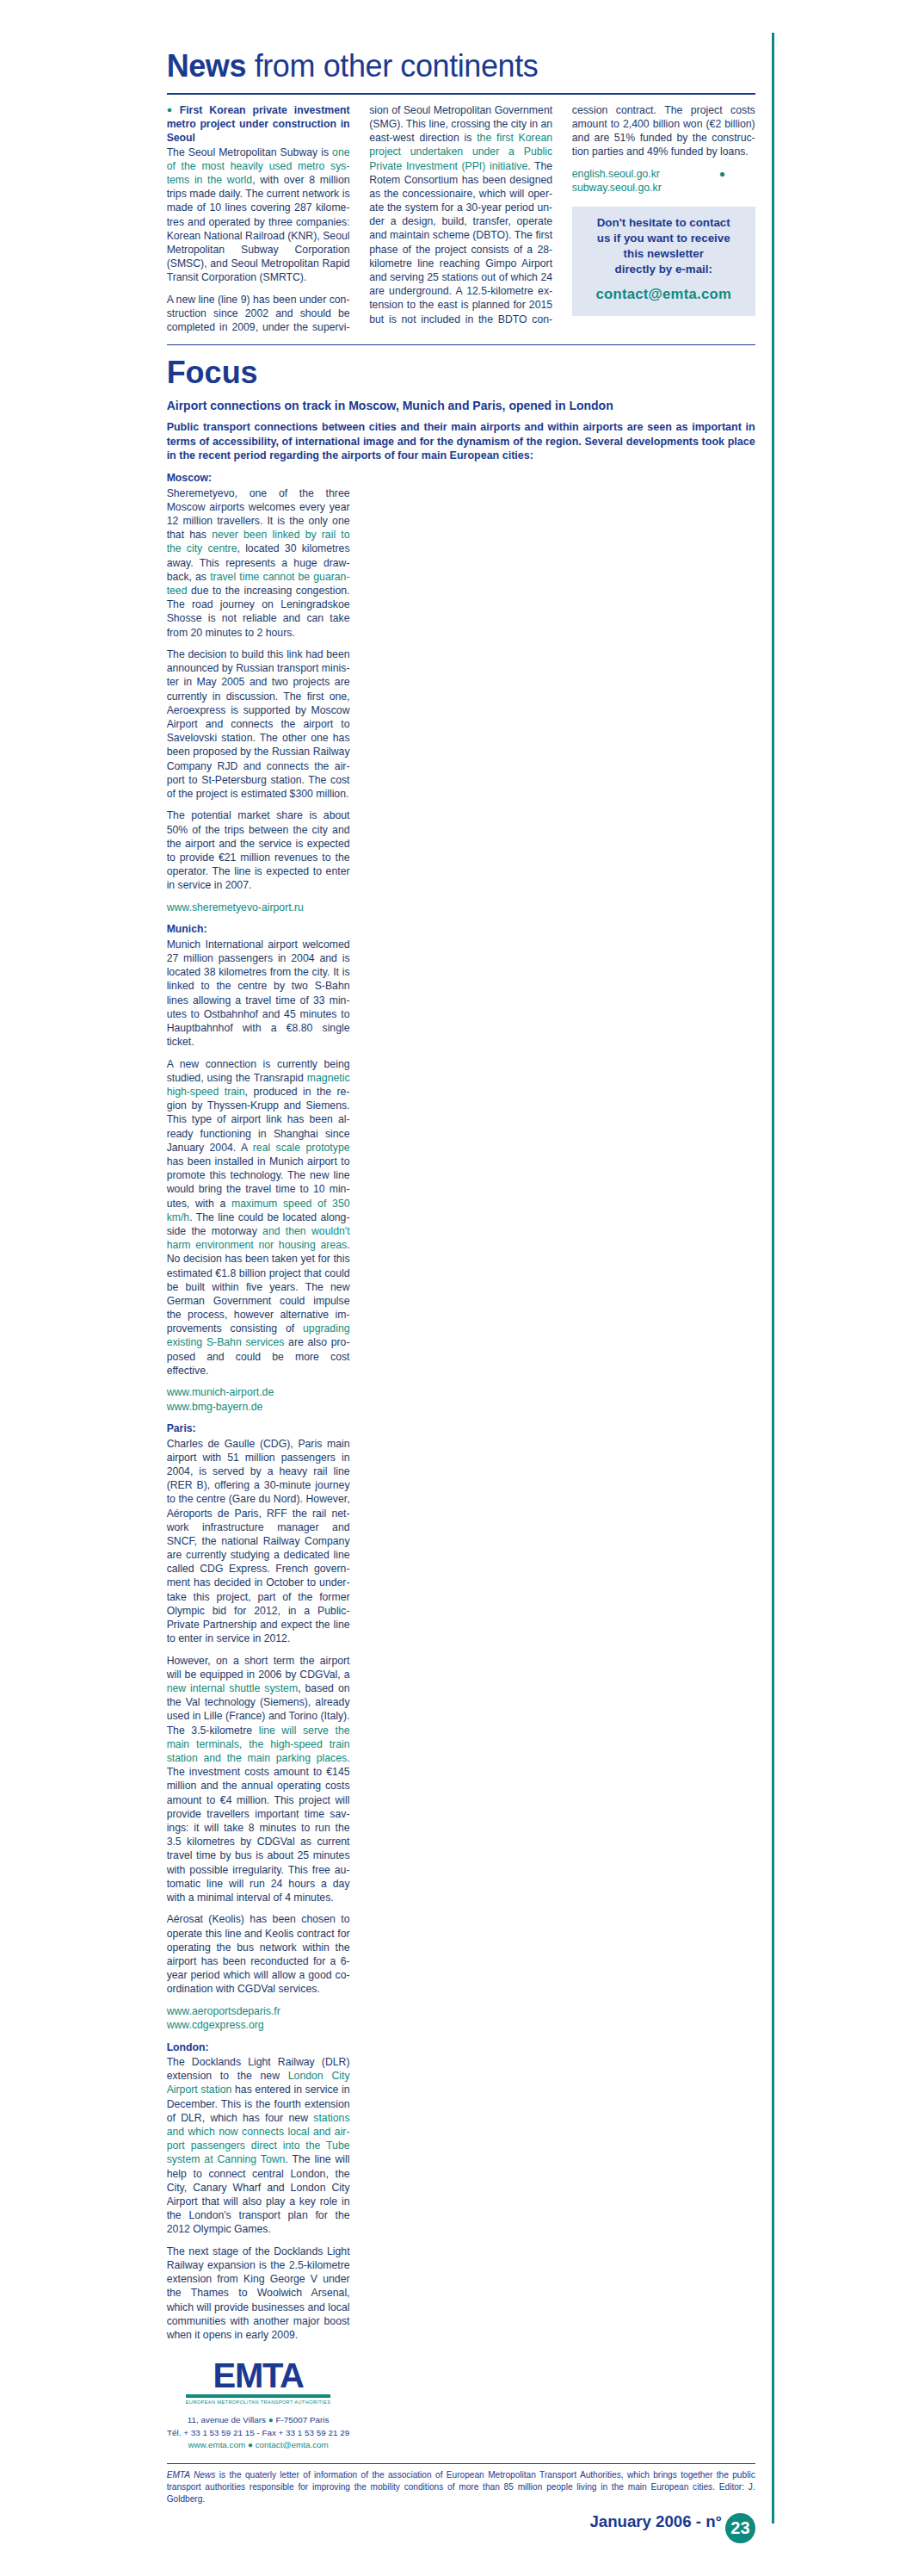News from other continents
First Korean private investment metro project under construction in Seoul
The Seoul Metropolitan Subway is one of the most heavily used metro systems in the world, with over 8 million trips made daily. The current network is made of 10 lines covering 287 kilometres and operated by three companies: Korean National Railroad (KNR), Seoul Metropolitan Subway Corporation (SMSC), and Seoul Metropolitan Rapid Transit Corporation (SMRTC).
A new line (line 9) has been under construction since 2002 and should be completed in 2009, under the supervision of Seoul Metropolitan Government (SMG). This line, crossing the city in an east-west direction is the first Korean project undertaken under a Public Private Investment (PPI) initiative. The Rotem Consortium has been designed as the concessionaire, which will operate the system for a 30-year period under a design, build, transfer, operate and maintain scheme (DBTO). The first phase of the project consists of a 28-kilometre line reaching Gimpo Airport and serving 25 stations out of which 24 are underground. A 12.5-kilometre extension to the east is planned for 2015 but is not included in the BDTO concession contract. The project costs amount to 2,400 billion won (€2 billion) and are 51% funded by the construction parties and 49% funded by loans.
english.seoul.go.kr ● subway.seoul.go.kr
Don't hesitate to contact
us if you want to receive
this newsletter
directly by e-mail:
contact@emta.com
Focus
Airport connections on track in Moscow, Munich and Paris, opened in London
Public transport connections between cities and their main airports and within airports are seen as important in terms of accessibility, of international image and for the dynamism of the region. Several developments took place in the recent period regarding the airports of four main European cities:
Moscow:
Sheremetyevo, one of the three Moscow airports welcomes every year 12 million travellers. It is the only one that has never been linked by rail to the city centre, located 30 kilometres away. This represents a huge drawback, as travel time cannot be guaranteed due to the increasing congestion. The road journey on Leningradskoe Shosse is not reliable and can take from 20 minutes to 2 hours.
The decision to build this link had been announced by Russian transport minister in May 2005 and two projects are currently in discussion. The first one, Aeroexpress is supported by Moscow Airport and connects the airport to Savelovski station. The other one has been proposed by the Russian Railway Company RJD and connects the airport to St-Petersburg station. The cost of the project is estimated $300 million.
The potential market share is about 50% of the trips between the city and the airport and the service is expected to provide €21 million revenues to the operator. The line is expected to enter in service in 2007.
www.sheremetyevo-airport.ru
Munich:
Munich International airport welcomed 27 million passengers in 2004 and is located 38 kilometres from the city. It is linked to the centre by two S-Bahn lines allowing a travel time of 33 minutes to Ostbahnhof and 45 minutes to Hauptbahnhof with a €8.80 single ticket.
A new connection is currently being studied, using the Transrapid magnetic high-speed train, produced in the region by Thyssen-Krupp and Siemens. This type of airport link has been already functioning in Shanghai since January 2004. A real scale prototype has been installed in Munich airport to promote this technology. The new line would bring the travel time to 10 minutes, with a maximum speed of 350 km/h. The line could be located alongside the motorway and then wouldn't harm environment nor housing areas. No decision has been taken yet for this estimated €1.8 billion project that could be built within five years. The new German Government could impulse the process, however alternative improvements consisting of upgrading existing S-Bahn services are also proposed and could be more cost effective.
www.munich-airport.de
www.bmg-bayern.de
Paris:
Charles de Gaulle (CDG), Paris main airport with 51 million passengers in 2004, is served by a heavy rail line (RER B), offering a 30-minute journey to the centre (Gare du Nord). However, Aéroports de Paris, RFF the rail network infrastructure manager and SNCF, the national Railway Company are currently studying a dedicated line called CDG Express. French government has decided in October to undertake this project, part of the former Olympic bid for 2012, in a Public-Private Partnership and expect the line to enter in service in 2012.
However, on a short term the airport will be equipped in 2006 by CDGVal, a new internal shuttle system, based on the Val technology (Siemens), already used in Lille (France) and Torino (Italy). The 3.5-kilometre line will serve the main terminals, the high-speed train station and the main parking places. The investment costs amount to €145 million and the annual operating costs amount to €4 million. This project will provide travellers important time savings: it will take 8 minutes to run the 3.5 kilometres by CDGVal as current travel time by bus is about 25 minutes with possible irregularity. This free automatic line will run 24 hours a day with a minimal interval of 4 minutes.
Aérosat (Keolis) has been chosen to operate this line and Keolis contract for operating the bus network within the airport has been reconducted for a 6-year period which will allow a good co-ordination with CGDVal services.
www.aeroportsdeparis.fr
www.cdgexpress.org
London:
The Docklands Light Railway (DLR) extension to the new London City Airport station has entered in service in December. This is the fourth extension of DLR, which has four new stations and which now connects local and airport passengers direct into the Tube system at Canning Town. The line will help to connect central London, the City, Canary Wharf and London City Airport that will also play a key role in the London's transport plan for the 2012 Olympic Games.
The next stage of the Docklands Light Railway expansion is the 2.5-kilometre extension from King George V under the Thames to Woolwich Arsenal, which will provide businesses and local communities with another major boost when it opens in early 2009.
EMTA
European Metropolitan Transport Authorities
11, avenue de Villars ● F-75007 Paris
Tél. + 33 1 53 59 21 15 - Fax + 33 1 53 59 21 29
www.emta.com ● contact@emta.com
EMTA News is the quaterly letter of information of the association of European Metropolitan Transport Authorities, which brings together the public transport authorities responsible for improving the mobility conditions of more than 85 million people living in the main European cities. Editor: J. Goldberg.
January 2006 - n°23